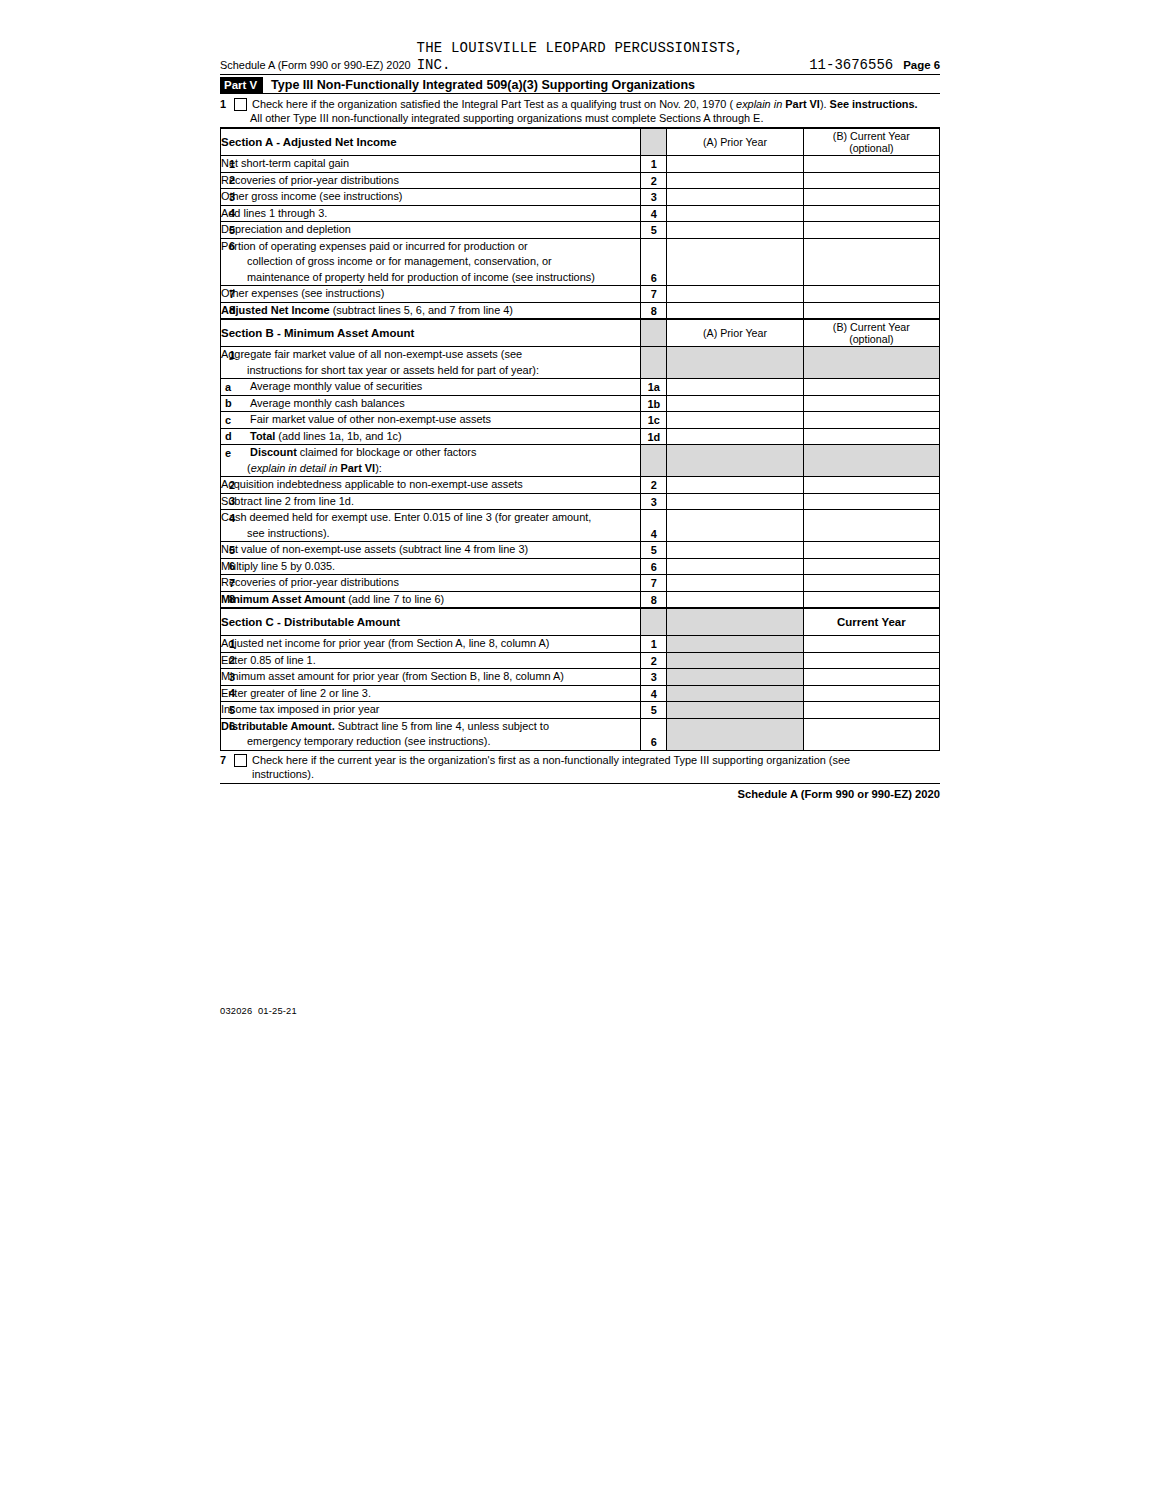THE LOUISVILLE LEOPARD PERCUSSIONISTS,
Schedule A (Form 990 or 990-EZ) 2020 INC.
11-3676556 Page 6
Part V
Type III Non-Functionally Integrated 509(a)(3) Supporting Organizations
1
Check here if the organization satisfied the Integral Part Test as a qualifying trust on Nov. 20, 1970 ( explain in Part VI). See instructions.
All other Type III non-functionally integrated supporting organizations must complete Sections A through E.
| Section A - Adjusted Net Income | | (A) Prior Year | (B) Current Year (optional) |
| 1 Net short-term capital gain | 1 | | |
| 2 Recoveries of prior-year distributions | 2 | | |
| 3 Other gross income (see instructions) | 3 | | |
| 4 Add lines 1 through 3. | 4 | | |
| 5 Depreciation and depletion | 5 | | |
| 6 Portion of operating expenses paid or incurred for production or | | | |
| collection of gross income or for management, conservation, or | | | |
| maintenance of property held for production of income (see instructions) | 6 | | |
| 7 Other expenses (see instructions) | 7 | | |
| 8 Adjusted Net Income (subtract lines 5, 6, and 7 from line 4) | 8 | | |
| Section B - Minimum Asset Amount | | (A) Prior Year | (B) Current Year (optional) |
| 1 Aggregate fair market value of all non-exempt-use assets (see | | | |
| instructions for short tax year or assets held for part of year): | | | |
| a Average monthly value of securities | 1a | | |
| b Average monthly cash balances | 1b | | |
| c Fair market value of other non-exempt-use assets | 1c | | |
| d Total (add lines 1a, 1b, and 1c) | 1d | | |
| e Discount claimed for blockage or other factors | | | |
| ( explain in detail in Part VI ): | | | |
| 2 Acquisition indebtedness applicable to non-exempt-use assets | 2 | | |
| 3 Subtract line 2 from line 1d. | 3 | | |
| 4 Cash deemed held for exempt use. Enter 0.015 of line 3 (for greater amount, | | | |
| see instructions). | 4 | | |
| 5 Net value of non-exempt-use assets (subtract line 4 from line 3) | 5 | | |
| 6 Multiply line 5 by 0.035. | 6 | | |
| 7 Recoveries of prior-year distributions | 7 | | |
| 8 Minimum Asset Amount (add line 7 to line 6) | 8 | | |
| Section C - Distributable Amount | | | Current Year |
| 1 Adjusted net income for prior year (from Section A, line 8, column A) | 1 | | |
| 2 Enter 0.85 of line 1. | 2 | | |
| 3 Minimum asset amount for prior year (from Section B, line 8, column A) | 3 | | |
| 4 Enter greater of line 2 or line 3. | 4 | | |
| 5 Income tax imposed in prior year | 5 | | |
| 6 Distributable Amount. Subtract line 5 from line 4, unless subject to | | | |
| emergency temporary reduction (see instructions). | 6 | | |
7
Check here if the current year is the organization's first as a non-functionally integrated Type III supporting organization (see
instructions).
Schedule A (Form 990 or 990-EZ) 2020
032026 01-25-21